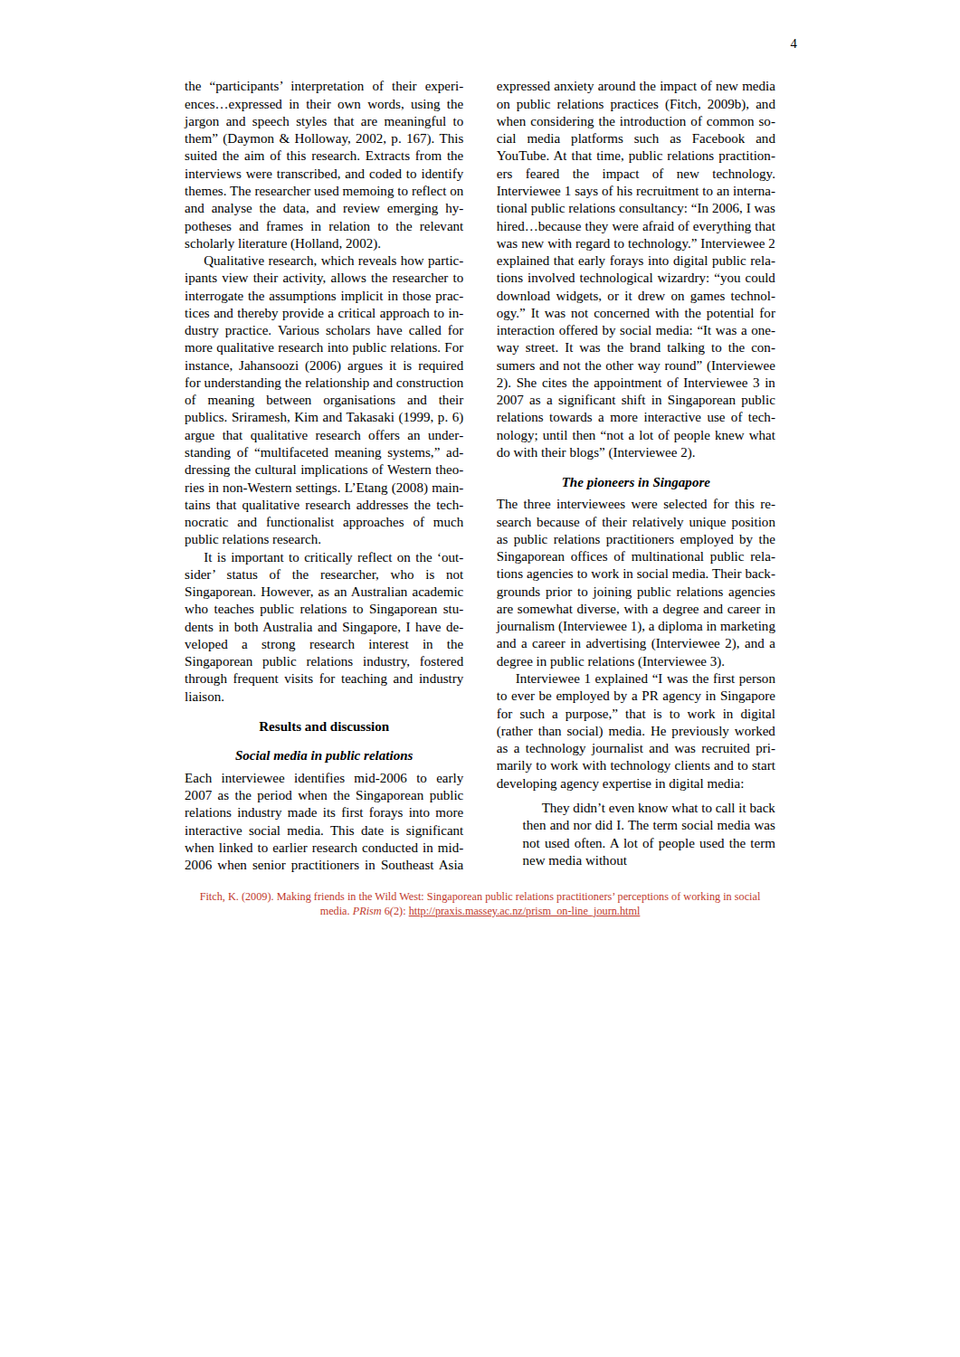4
the “participants’ interpretation of their experiences…expressed in their own words, using the jargon and speech styles that are meaningful to them” (Daymon & Holloway, 2002, p. 167). This suited the aim of this research. Extracts from the interviews were transcribed, and coded to identify themes. The researcher used memoing to reflect on and analyse the data, and review emerging hypotheses and frames in relation to the relevant scholarly literature (Holland, 2002).
Qualitative research, which reveals how participants view their activity, allows the researcher to interrogate the assumptions implicit in those practices and thereby provide a critical approach to industry practice. Various scholars have called for more qualitative research into public relations. For instance, Jahansoozi (2006) argues it is required for understanding the relationship and construction of meaning between organisations and their publics. Sriramesh, Kim and Takasaki (1999, p. 6) argue that qualitative research offers an understanding of “multifaceted meaning systems,” addressing the cultural implications of Western theories in non-Western settings. L’Etang (2008) maintains that qualitative research addresses the technocratic and functionalist approaches of much public relations research.
It is important to critically reflect on the ‘outsider’ status of the researcher, who is not Singaporean. However, as an Australian academic who teaches public relations to Singaporean students in both Australia and Singapore, I have developed a strong research interest in the Singaporean public relations industry, fostered through frequent visits for teaching and industry liaison.
Results and discussion
Social media in public relations
Each interviewee identifies mid-2006 to early 2007 as the period when the Singaporean public relations industry made its first forays into more interactive social media. This date is significant when linked to earlier research conducted in mid-2006 when senior practitioners in Southeast Asia expressed anxiety around the impact of new media on public relations practices (Fitch, 2009b), and when considering the introduction of common social media platforms such as Facebook and YouTube. At that time, public relations practitioners feared the impact of new technology. Interviewee 1 says of his recruitment to an international public relations consultancy: “In 2006, I was hired…because they were afraid of everything that was new with regard to technology.” Interviewee 2 explained that early forays into digital public relations involved technological wizardry: “you could download widgets, or it drew on games technology.” It was not concerned with the potential for interaction offered by social media: “It was a one-way street. It was the brand talking to the consumers and not the other way round” (Interviewee 2). She cites the appointment of Interviewee 3 in 2007 as a significant shift in Singaporean public relations towards a more interactive use of technology; until then “not a lot of people knew what do with their blogs” (Interviewee 2).
The pioneers in Singapore
The three interviewees were selected for this research because of their relatively unique position as public relations practitioners employed by the Singaporean offices of multinational public relations agencies to work in social media. Their backgrounds prior to joining public relations agencies are somewhat diverse, with a degree and career in journalism (Interviewee 1), a diploma in marketing and a career in advertising (Interviewee 2), and a degree in public relations (Interviewee 3).
Interviewee 1 explained “I was the first person to ever be employed by a PR agency in Singapore for such a purpose,” that is to work in digital (rather than social) media. He previously worked as a technology journalist and was recruited primarily to work with technology clients and to start developing agency expertise in digital media:
They didn’t even know what to call it back then and nor did I. The term social media was not used often. A lot of people used the term new media without
Fitch, K. (2009). Making friends in the Wild West: Singaporean public relations practitioners’ perceptions of working in social media. PRism 6(2): http://praxis.massey.ac.nz/prism_on-line_journ.html